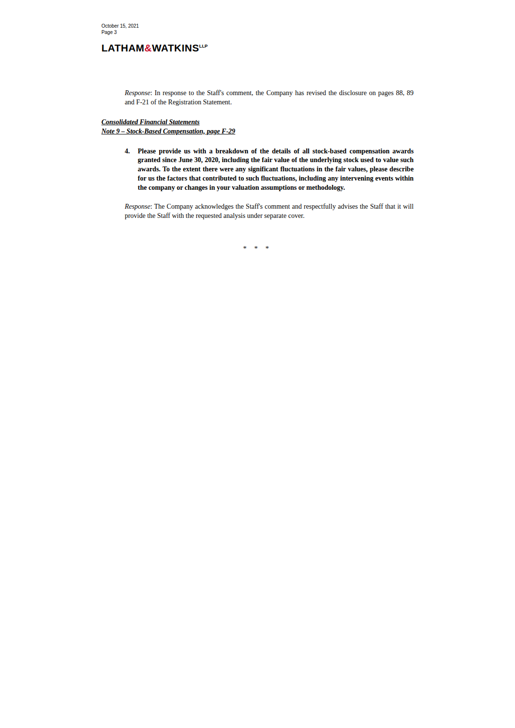October 15, 2021
Page 3
LATHAM&WATKINSLLP
Response: In response to the Staff's comment, the Company has revised the disclosure on pages 88, 89 and F-21 of the Registration Statement.
Consolidated Financial Statements
Note 9 – Stock-Based Compensation, page F-29
4.
Please provide us with a breakdown of the details of all stock-based compensation awards granted since June 30, 2020, including the fair value of the underlying stock used to value such awards. To the extent there were any significant fluctuations in the fair values, please describe for us the factors that contributed to such fluctuations, including any intervening events within the company or changes in your valuation assumptions or methodology.
Response: The Company acknowledges the Staff's comment and respectfully advises the Staff that it will provide the Staff with the requested analysis under separate cover.
* * *